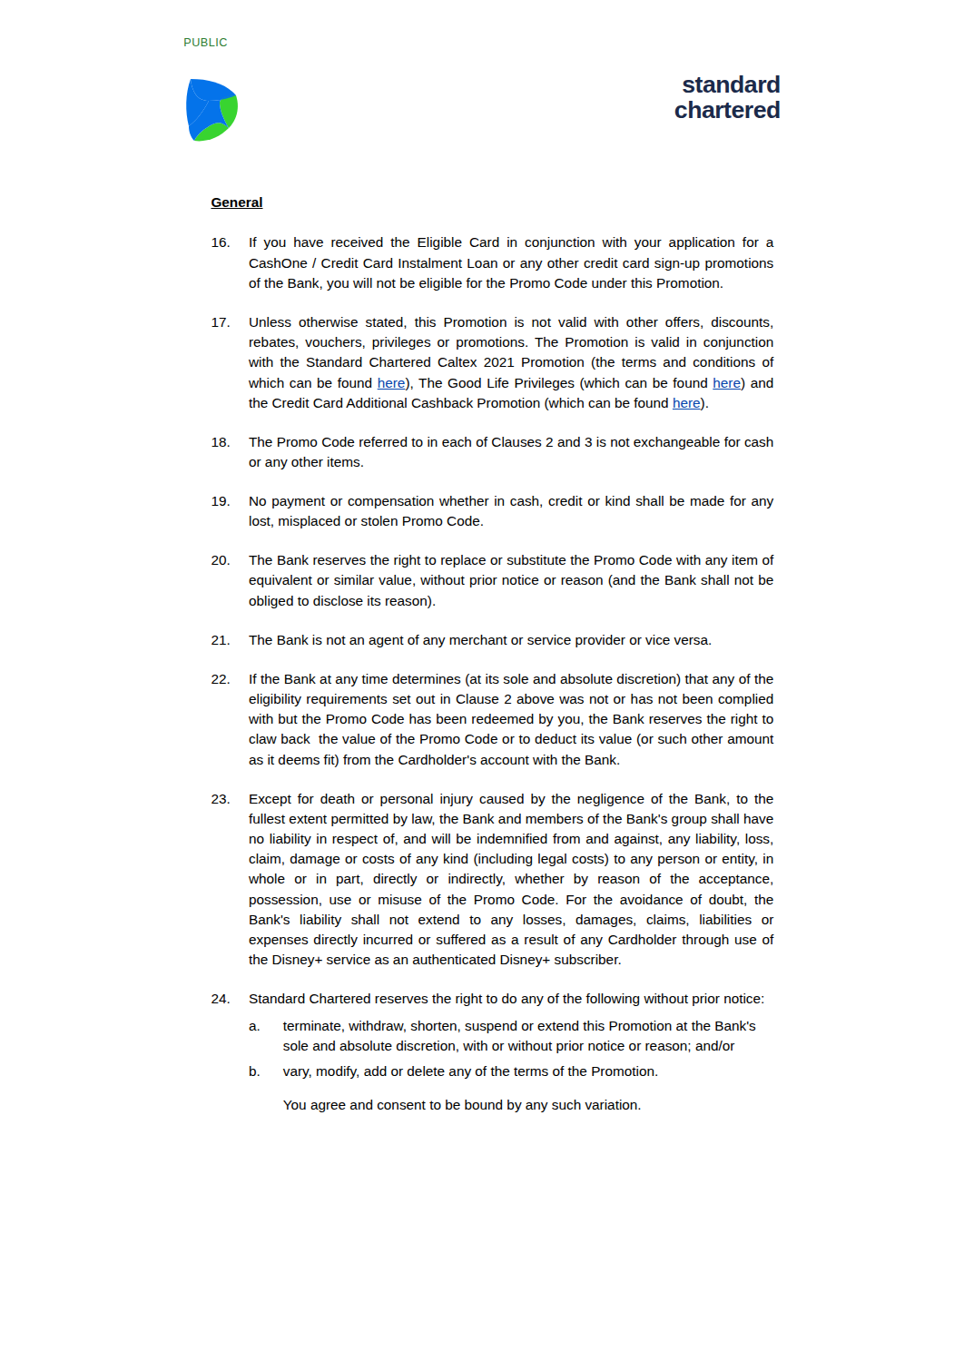PUBLIC
standard
chartered
General
If you have received the Eligible Card in conjunction with your application for a CashOne / Credit Card Instalment Loan or any other credit card sign-up promotions of the Bank, you will not be eligible for the Promo Code under this Promotion.
Unless otherwise stated, this Promotion is not valid with other offers, discounts, rebates, vouchers, privileges or promotions. The Promotion is valid in conjunction with the Standard Chartered Caltex 2021 Promotion (the terms and conditions of which can be found here), The Good Life Privileges (which can be found here) and the Credit Card Additional Cashback Promotion (which can be found here).
The Promo Code referred to in each of Clauses 2 and 3 is not exchangeable for cash or any other items.
No payment or compensation whether in cash, credit or kind shall be made for any lost, misplaced or stolen Promo Code.
The Bank reserves the right to replace or substitute the Promo Code with any item of equivalent or similar value, without prior notice or reason (and the Bank shall not be obliged to disclose its reason).
The Bank is not an agent of any merchant or service provider or vice versa.
If the Bank at any time determines (at its sole and absolute discretion) that any of the eligibility requirements set out in Clause 2 above was not or has not been complied with but the Promo Code has been redeemed by you, the Bank reserves the right to claw back the value of the Promo Code or to deduct its value (or such other amount as it deems fit) from the Cardholder's account with the Bank.
Except for death or personal injury caused by the negligence of the Bank, to the fullest extent permitted by law, the Bank and members of the Bank's group shall have no liability in respect of, and will be indemnified from and against, any liability, loss, claim, damage or costs of any kind (including legal costs) to any person or entity, in whole or in part, directly or indirectly, whether by reason of the acceptance, possession, use or misuse of the Promo Code. For the avoidance of doubt, the Bank's liability shall not extend to any losses, damages, claims, liabilities or expenses directly incurred or suffered as a result of any Cardholder through use of the Disney+ service as an authenticated Disney+ subscriber.
Standard Chartered reserves the right to do any of the following without prior notice:
terminate, withdraw, shorten, suspend or extend this Promotion at the Bank's sole and absolute discretion, with or without prior notice or reason; and/or
vary, modify, add or delete any of the terms of the Promotion.
You agree and consent to be bound by any such variation.